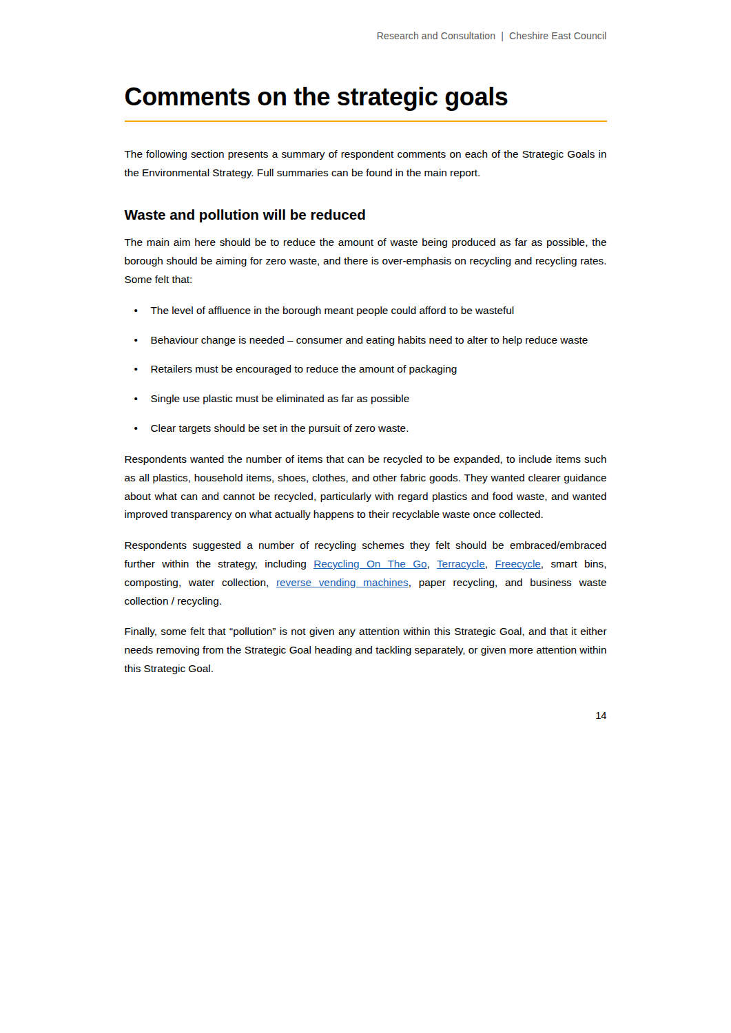Research and Consultation | Cheshire East Council
Comments on the strategic goals
The following section presents a summary of respondent comments on each of the Strategic Goals in the Environmental Strategy. Full summaries can be found in the main report.
Waste and pollution will be reduced
The main aim here should be to reduce the amount of waste being produced as far as possible, the borough should be aiming for zero waste, and there is over-emphasis on recycling and recycling rates. Some felt that:
The level of affluence in the borough meant people could afford to be wasteful
Behaviour change is needed – consumer and eating habits need to alter to help reduce waste
Retailers must be encouraged to reduce the amount of packaging
Single use plastic must be eliminated as far as possible
Clear targets should be set in the pursuit of zero waste.
Respondents wanted the number of items that can be recycled to be expanded, to include items such as all plastics, household items, shoes, clothes, and other fabric goods. They wanted clearer guidance about what can and cannot be recycled, particularly with regard plastics and food waste, and wanted improved transparency on what actually happens to their recyclable waste once collected.
Respondents suggested a number of recycling schemes they felt should be embraced/embraced further within the strategy, including Recycling On The Go, Terracycle, Freecycle, smart bins, composting, water collection, reverse vending machines, paper recycling, and business waste collection / recycling.
Finally, some felt that “pollution” is not given any attention within this Strategic Goal, and that it either needs removing from the Strategic Goal heading and tackling separately, or given more attention within this Strategic Goal.
14